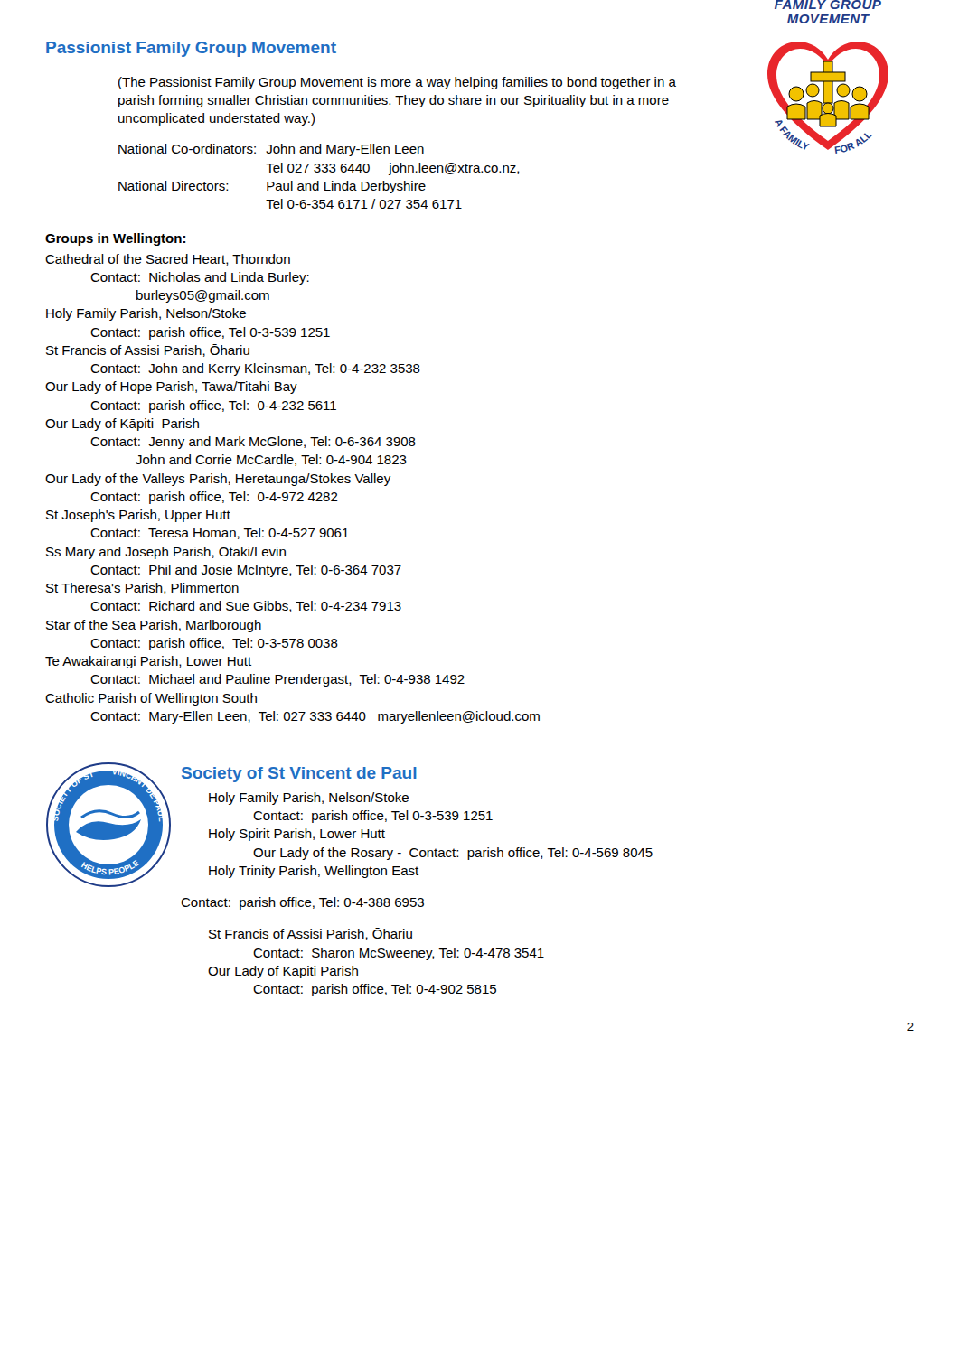PASSIONIST
FAMILY GROUP
MOVEMENT
A FAMILY FOR ALL
Passionist Family Group Movement
(The Passionist Family Group Movement is more a way helping families to bond together in a parish forming smaller Christian communities. They do share in our Spirituality but in a more uncomplicated understated way.)
| National Co-ordinators: | John and Mary-Ellen Leen |
| | Tel 027 333 6440 john.leen@xtra.co.nz, |
| National Directors: | Paul and Linda Derbyshire |
| | Tel 0-6-354 6171 / 027 354 6171 |
Groups in Wellington:
Cathedral of the Sacred Heart, Thorndon
Contact: Nicholas and Linda Burley:
burleys05@gmail.com
Holy Family Parish, Nelson/Stoke
Contact: parish office, Tel 0-3-539 1251
St Francis of Assisi Parish, Ōhariu
Contact: John and Kerry Kleinsman, Tel: 0-4-232 3538
Our Lady of Hope Parish, Tawa/Titahi Bay
Contact: parish office, Tel: 0-4-232 5611
Our Lady of Kāpiti Parish
Contact: Jenny and Mark McGlone, Tel: 0-6-364 3908
John and Corrie McCardle, Tel: 0-4-904 1823
Our Lady of the Valleys Parish, Heretaunga/Stokes Valley
Contact: parish office, Tel: 0-4-972 4282
St Joseph's Parish, Upper Hutt
Contact: Teresa Homan, Tel: 0-4-527 9061
Ss Mary and Joseph Parish, Otaki/Levin
Contact: Phil and Josie McIntyre, Tel: 0-6-364 7037
St Theresa's Parish, Plimmerton
Contact: Richard and Sue Gibbs, Tel: 0-4-234 7913
Star of the Sea Parish, Marlborough
Contact: parish office, Tel: 0-3-578 0038
Te Awakairangi Parish, Lower Hutt
Contact: Michael and Pauline Prendergast, Tel: 0-4-938 1492
Catholic Parish of Wellington South
Contact: Mary-Ellen Leen, Tel: 027 333 6440 maryellenleen@icloud.com
SOCIETY OF ST VINCENT DE PAUL HELPS PEOPLE
Society of St Vincent de Paul
Holy Family Parish, Nelson/Stoke
Contact: parish office, Tel 0-3-539 1251
Holy Spirit Parish, Lower Hutt
Our Lady of the Rosary - Contact: parish office, Tel: 0-4-569 8045
Holy Trinity Parish, Wellington East
Contact: parish office, Tel: 0-4-388 6953
St Francis of Assisi Parish, Ōhariu
Contact: Sharon McSweeney, Tel: 0-4-478 3541
Our Lady of Kāpiti Parish
Contact: parish office, Tel: 0-4-902 5815
2